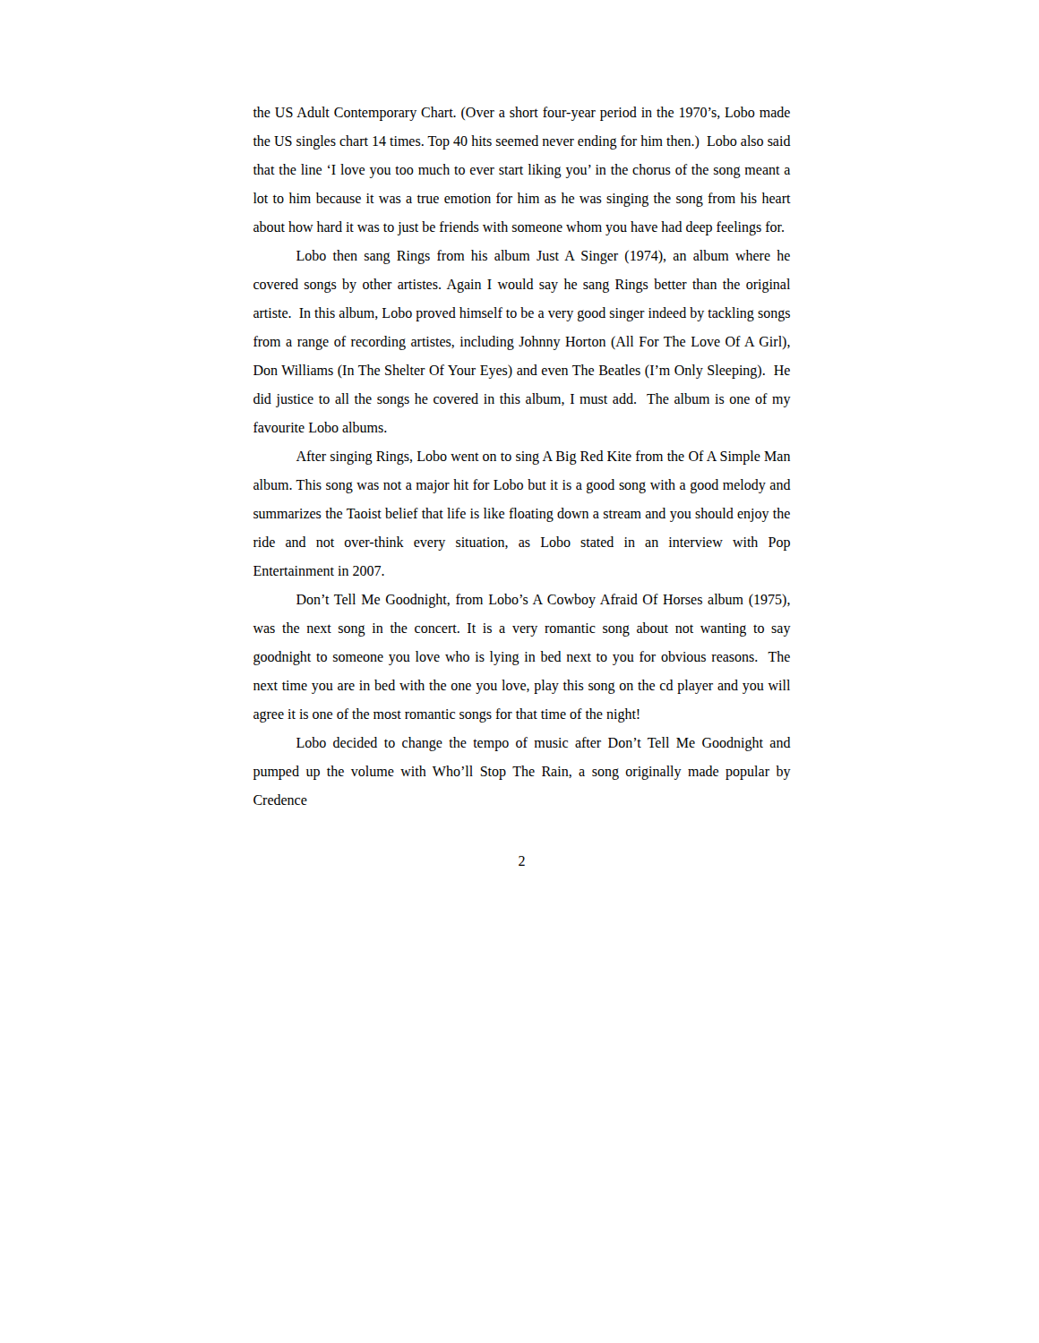the US Adult Contemporary Chart. (Over a short four-year period in the 1970’s, Lobo made the US singles chart 14 times. Top 40 hits seemed never ending for him then.) Lobo also said that the line ‘I love you too much to ever start liking you’ in the chorus of the song meant a lot to him because it was a true emotion for him as he was singing the song from his heart about how hard it was to just be friends with someone whom you have had deep feelings for.
Lobo then sang Rings from his album Just A Singer (1974), an album where he covered songs by other artistes. Again I would say he sang Rings better than the original artiste. In this album, Lobo proved himself to be a very good singer indeed by tackling songs from a range of recording artistes, including Johnny Horton (All For The Love Of A Girl), Don Williams (In The Shelter Of Your Eyes) and even The Beatles (I’m Only Sleeping). He did justice to all the songs he covered in this album, I must add. The album is one of my favourite Lobo albums.
After singing Rings, Lobo went on to sing A Big Red Kite from the Of A Simple Man album. This song was not a major hit for Lobo but it is a good song with a good melody and summarizes the Taoist belief that life is like floating down a stream and you should enjoy the ride and not over-think every situation, as Lobo stated in an interview with Pop Entertainment in 2007.
Don’t Tell Me Goodnight, from Lobo’s A Cowboy Afraid Of Horses album (1975), was the next song in the concert. It is a very romantic song about not wanting to say goodnight to someone you love who is lying in bed next to you for obvious reasons. The next time you are in bed with the one you love, play this song on the cd player and you will agree it is one of the most romantic songs for that time of the night!
Lobo decided to change the tempo of music after Don’t Tell Me Goodnight and pumped up the volume with Who’ll Stop The Rain, a song originally made popular by Credence
2